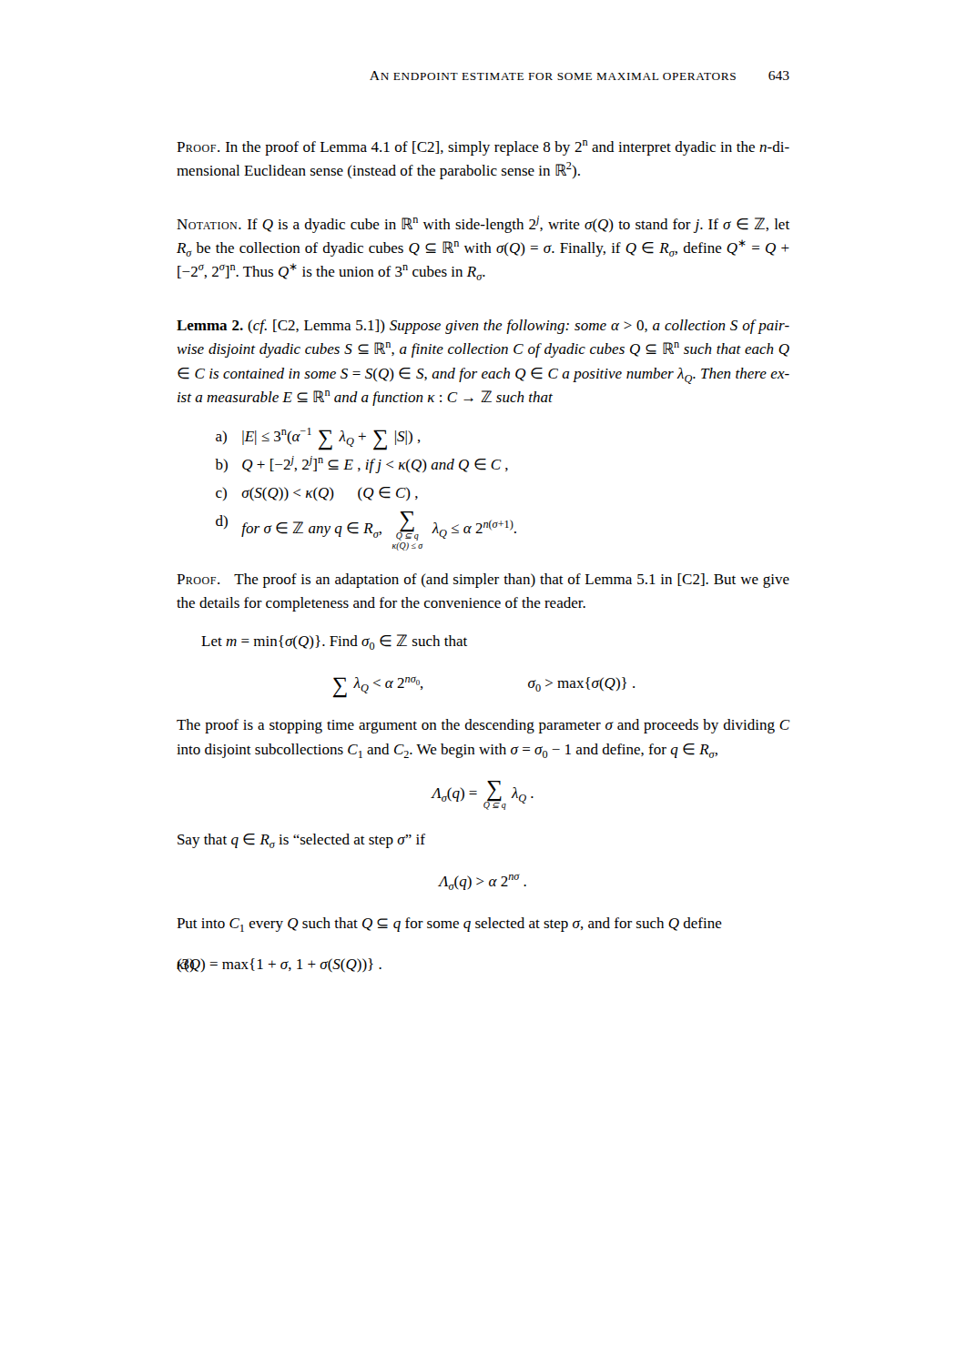AN ENDPOINT ESTIMATE FOR SOME MAXIMAL OPERATORS 643
Proof. In the proof of Lemma 4.1 of [C2], simply replace 8 by 2n and interpret dyadic in the n-dimensional Euclidean sense (instead of the parabolic sense in ℝ2).
Notation. If Q is a dyadic cube in ℝn with side-length 2j, write σ(Q) to stand for j. If σ ∈ ℤ, let Rσ be the collection of dyadic cubes Q ⊆ ℝn with σ(Q) = σ. Finally, if Q ∈ Rσ, define Q∗ = Q + [−2σ, 2σ]n. Thus Q∗ is the union of 3n cubes in Rσ.
Lemma 2. (cf. [C2, Lemma 5.1]) Suppose given the following: some α > 0, a collection S of pairwise disjoint dyadic cubes S ⊆ ℝn, a finite collection C of dyadic cubes Q ⊆ ℝn such that each Q ∈ C is contained in some S = S(Q) ∈ S, and for each Q ∈ C a positive number λQ. Then there exist a measurable E ⊆ ℝn and a function κ : C → ℤ such that
a) |E| ≤ 3n(α−1 ∑ λQ + ∑ |S|) ,
b) Q + [−2j, 2j]n ⊆ E , if j < κ(Q) and Q ∈ C ,
c) σ(S(Q)) < κ(Q) (Q ∈ C) ,
d) for σ ∈ ℤ any q ∈ Rσ, ∑Q ⊆ q κ(Q) ≤ σ λQ ≤ α 2n(σ+1).
Proof. The proof is an adaptation of (and simpler than) that of Lemma 5.1 in [C2]. But we give the details for completeness and for the convenience of the reader.
Let m = min{σ(Q)}. Find σ0 ∈ ℤ such that
∑ λQ < α 2nσ0, σ0 > max{σ(Q)} .
The proof is a stopping time argument on the descending parameter σ and proceeds by dividing C into disjoint subcollections C1 and C2. We begin with σ = σ0 − 1 and define, for q ∈ Rσ,
Λσ(q) = ∑Q ⊆ q λQ .
Say that q ∈ Rσ is “selected at step σ” if
Λσ(q) > α 2nσ .
Put into C1 every Q such that Q ⊆ q for some q selected at step σ, and for such Q define
(3) κ(Q) = max{1 + σ, 1 + σ(S(Q))} .